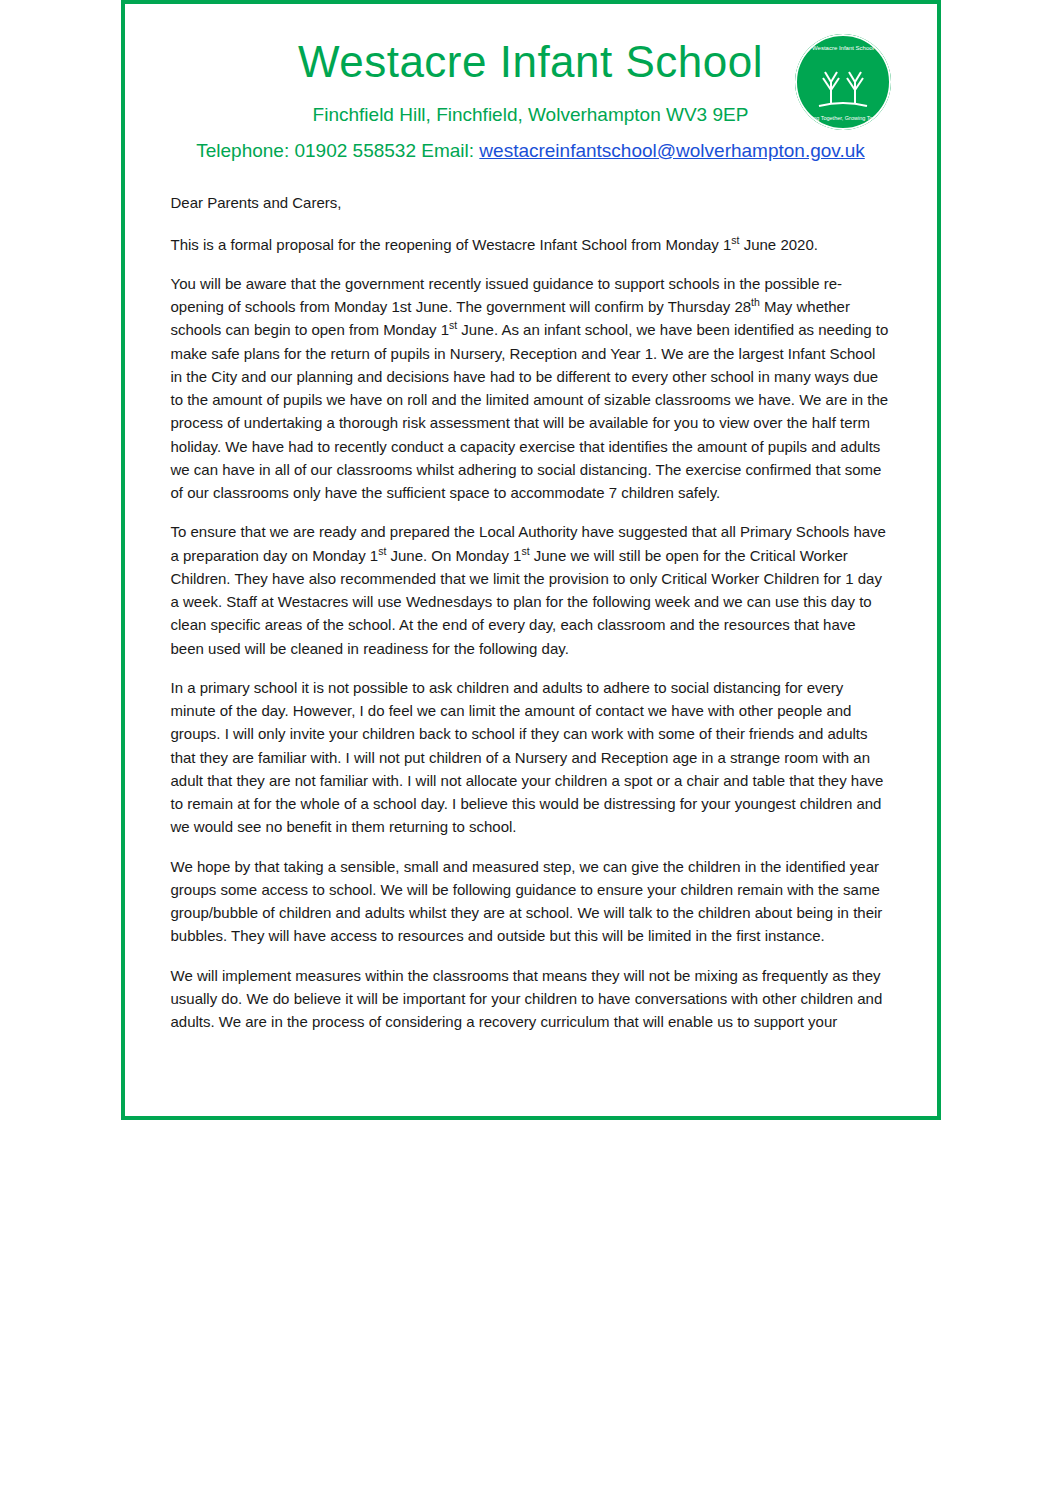Westacre Infant School Learning Together, Growing Together
Westacre Infant School
Finchfield Hill, Finchfield, Wolverhampton WV3 9EP
Telephone: 01902 558532 Email: westacreinfantschool@wolverhampton.gov.uk
Dear Parents and Carers,
This is a formal proposal for the reopening of Westacre Infant School from Monday 1st June 2020.
You will be aware that the government recently issued guidance to support schools in the possible re-opening of schools from Monday 1st June. The government will confirm by Thursday 28th May whether schools can begin to open from Monday 1st June. As an infant school, we have been identified as needing to make safe plans for the return of pupils in Nursery, Reception and Year 1. We are the largest Infant School in the City and our planning and decisions have had to be different to every other school in many ways due to the amount of pupils we have on roll and the limited amount of sizable classrooms we have. We are in the process of undertaking a thorough risk assessment that will be available for you to view over the half term holiday. We have had to recently conduct a capacity exercise that identifies the amount of pupils and adults we can have in all of our classrooms whilst adhering to social distancing. The exercise confirmed that some of our classrooms only have the sufficient space to accommodate 7 children safely.
To ensure that we are ready and prepared the Local Authority have suggested that all Primary Schools have a preparation day on Monday 1st June. On Monday 1st June we will still be open for the Critical Worker Children. They have also recommended that we limit the provision to only Critical Worker Children for 1 day a week. Staff at Westacres will use Wednesdays to plan for the following week and we can use this day to clean specific areas of the school. At the end of every day, each classroom and the resources that have been used will be cleaned in readiness for the following day.
In a primary school it is not possible to ask children and adults to adhere to social distancing for every minute of the day. However, I do feel we can limit the amount of contact we have with other people and groups. I will only invite your children back to school if they can work with some of their friends and adults that they are familiar with. I will not put children of a Nursery and Reception age in a strange room with an adult that they are not familiar with. I will not allocate your children a spot or a chair and table that they have to remain at for the whole of a school day. I believe this would be distressing for your youngest children and we would see no benefit in them returning to school.
We hope by that taking a sensible, small and measured step, we can give the children in the identified year groups some access to school. We will be following guidance to ensure your children remain with the same group/bubble of children and adults whilst they are at school. We will talk to the children about being in their bubbles. They will have access to resources and outside but this will be limited in the first instance.
We will implement measures within the classrooms that means they will not be mixing as frequently as they usually do. We do believe it will be important for your children to have conversations with other children and adults. We are in the process of considering a recovery curriculum that will enable us to support your